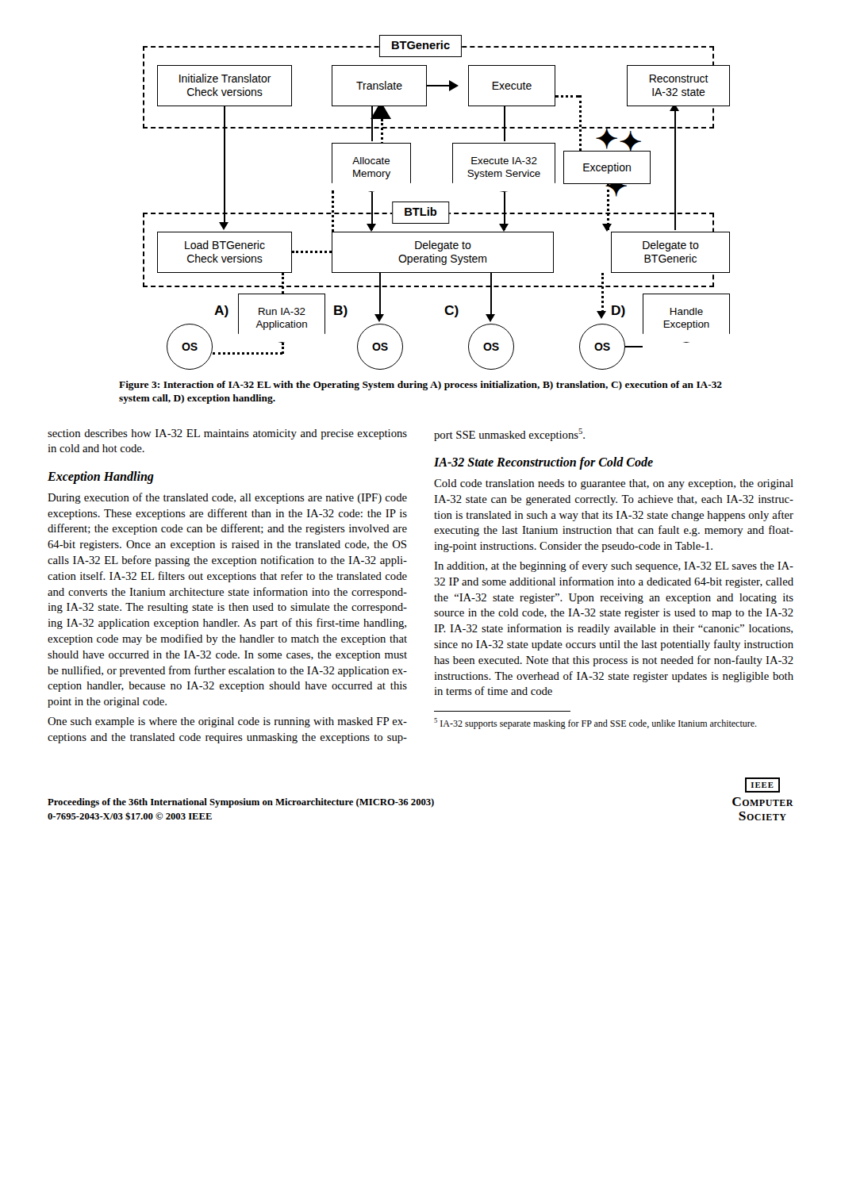BTGeneric
BTLib
Initialize Translator
Check versions
Translate
Execute
Reconstruct
IA-32 state
Exception
✦
✦
✦
Allocate
Memory
Execute IA-32
System Service
Run IA-32
Application
Handle
Exception
Load BTGeneric
Check versions
Delegate to
Operating System
Delegate to
BTGeneric
OS
OS
OS
OS
A)
B)
C)
D)
Figure 3: Interaction of IA-32 EL with the Operating System during A) process initialization, B) translation, C) execution of an IA-32 system call, D) exception handling.
section describes how IA-32 EL maintains atomicity and precise exceptions in cold and hot code.
Exception Handling
During execution of the translated code, all exceptions are native (IPF) code exceptions. These exceptions are different than in the IA-32 code: the IP is different; the exception code can be different; and the registers involved are 64-bit registers. Once an exception is raised in the translated code, the OS calls IA-32 EL before passing the exception notification to the IA-32 application itself. IA-32 EL filters out exceptions that refer to the translated code and converts the Itanium architecture state information into the corresponding IA-32 state. The resulting state is then used to simulate the corresponding IA-32 application exception handler. As part of this first-time handling, exception code may be modified by the handler to match the exception that should have occurred in the IA-32 code. In some cases, the exception must be nullified, or prevented from further escalation to the IA-32 application exception handler, because no IA-32 exception should have occurred at this point in the original code.
One such example is where the original code is running with masked FP exceptions and the translated code requires unmasking the exceptions to support SSE unmasked exceptions5.
IA-32 State Reconstruction for Cold Code
Cold code translation needs to guarantee that, on any exception, the original IA-32 state can be generated correctly. To achieve that, each IA-32 instruction is translated in such a way that its IA-32 state change happens only after executing the last Itanium instruction that can fault e.g. memory and floating-point instructions. Consider the pseudo-code in Table-1.
In addition, at the beginning of every such sequence, IA-32 EL saves the IA-32 IP and some additional information into a dedicated 64-bit register, called the “IA-32 state register”. Upon receiving an exception and locating its source in the cold code, the IA-32 state register is used to map to the IA-32 IP. IA-32 state information is readily available in their “canonic” locations, since no IA-32 state update occurs until the last potentially faulty instruction has been executed. Note that this process is not needed for non-faulty IA-32 instructions. The overhead of IA-32 state register updates is negligible both in terms of time and code
5 IA-32 supports separate masking for FP and SSE code, unlike Itanium architecture.
Proceedings of the 36th International Symposium on Microarchitecture (MICRO-36 2003)
0-7695-2043-X/03 $17.00 © 2003 IEEE
IEEE
Computer
Society